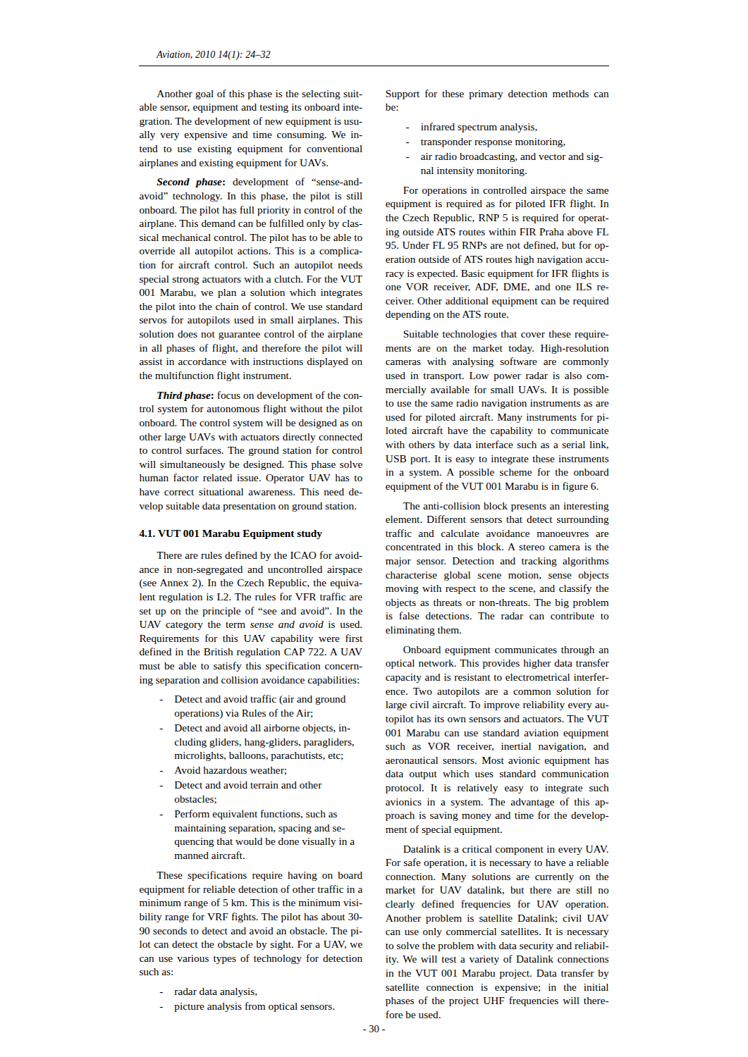Aviation, 2010 14(1): 24–32
Another goal of this phase is the selecting suitable sensor, equipment and testing its onboard integration. The development of new equipment is usually very expensive and time consuming. We intend to use existing equipment for conventional airplanes and existing equipment for UAVs.
Second phase: development of “sense-and-avoid” technology. In this phase, the pilot is still onboard. The pilot has full priority in control of the airplane. This demand can be fulfilled only by classical mechanical control. The pilot has to be able to override all autopilot actions. This is a complication for aircraft control. Such an autopilot needs special strong actuators with a clutch. For the VUT 001 Marabu, we plan a solution which integrates the pilot into the chain of control. We use standard servos for autopilots used in small airplanes. This solution does not guarantee control of the airplane in all phases of flight, and therefore the pilot will assist in accordance with instructions displayed on the multifunction flight instrument.
Third phase: focus on development of the control system for autonomous flight without the pilot onboard. The control system will be designed as on other large UAVs with actuators directly connected to control surfaces. The ground station for control will simultaneously be designed. This phase solve human factor related issue. Operator UAV has to have correct situational awareness. This need develop suitable data presentation on ground station.
4.1. VUT 001 Marabu Equipment study
There are rules defined by the ICAO for avoidance in non-segregated and uncontrolled airspace (see Annex 2). In the Czech Republic, the equivalent regulation is L2. The rules for VFR traffic are set up on the principle of “see and avoid”. In the UAV category the term sense and avoid is used. Requirements for this UAV capability were first defined in the British regulation CAP 722. A UAV must be able to satisfy this specification concerning separation and collision avoidance capabilities:
Detect and avoid traffic (air and ground operations) via Rules of the Air;
Detect and avoid all airborne objects, including gliders, hang-gliders, paragliders, microlights, balloons, parachutists, etc;
Avoid hazardous weather;
Detect and avoid terrain and other obstacles;
Perform equivalent functions, such as maintaining separation, spacing and sequencing that would be done visually in a manned aircraft.
These specifications require having on board equipment for reliable detection of other traffic in a minimum range of 5 km. This is the minimum visibility range for VRF fights. The pilot has about 30-90 seconds to detect and avoid an obstacle. The pilot can detect the obstacle by sight. For a UAV, we can use various types of technology for detection such as:
radar data analysis,
picture analysis from optical sensors.
Support for these primary detection methods can be:
infrared spectrum analysis,
transponder response monitoring,
air radio broadcasting, and vector and signal intensity monitoring.
For operations in controlled airspace the same equipment is required as for piloted IFR flight. In the Czech Republic, RNP 5 is required for operating outside ATS routes within FIR Praha above FL 95. Under FL 95 RNPs are not defined, but for operation outside of ATS routes high navigation accuracy is expected. Basic equipment for IFR flights is one VOR receiver, ADF, DME, and one ILS receiver. Other additional equipment can be required depending on the ATS route.
Suitable technologies that cover these requirements are on the market today. High-resolution cameras with analysing software are commonly used in transport. Low power radar is also commercially available for small UAVs. It is possible to use the same radio navigation instruments as are used for piloted aircraft. Many instruments for piloted aircraft have the capability to communicate with others by data interface such as a serial link, USB port. It is easy to integrate these instruments in a system. A possible scheme for the onboard equipment of the VUT 001 Marabu is in figure 6.
The anti-collision block presents an interesting element. Different sensors that detect surrounding traffic and calculate avoidance manoeuvres are concentrated in this block. A stereo camera is the major sensor. Detection and tracking algorithms characterise global scene motion, sense objects moving with respect to the scene, and classify the objects as threats or non-threats. The big problem is false detections. The radar can contribute to eliminating them.
Onboard equipment communicates through an optical network. This provides higher data transfer capacity and is resistant to electrometrical interference. Two autopilots are a common solution for large civil aircraft. To improve reliability every autopilot has its own sensors and actuators. The VUT 001 Marabu can use standard aviation equipment such as VOR receiver, inertial navigation, and aeronautical sensors. Most avionic equipment has data output which uses standard communication protocol. It is relatively easy to integrate such avionics in a system. The advantage of this approach is saving money and time for the development of special equipment.
Datalink is a critical component in every UAV. For safe operation, it is necessary to have a reliable connection. Many solutions are currently on the market for UAV datalink, but there are still no clearly defined frequencies for UAV operation. Another problem is satellite Datalink; civil UAV can use only commercial satellites. It is necessary to solve the problem with data security and reliability. We will test a variety of Datalink connections in the VUT 001 Marabu project. Data transfer by satellite connection is expensive; in the initial phases of the project UHF frequencies will therefore be used.
- 30 -